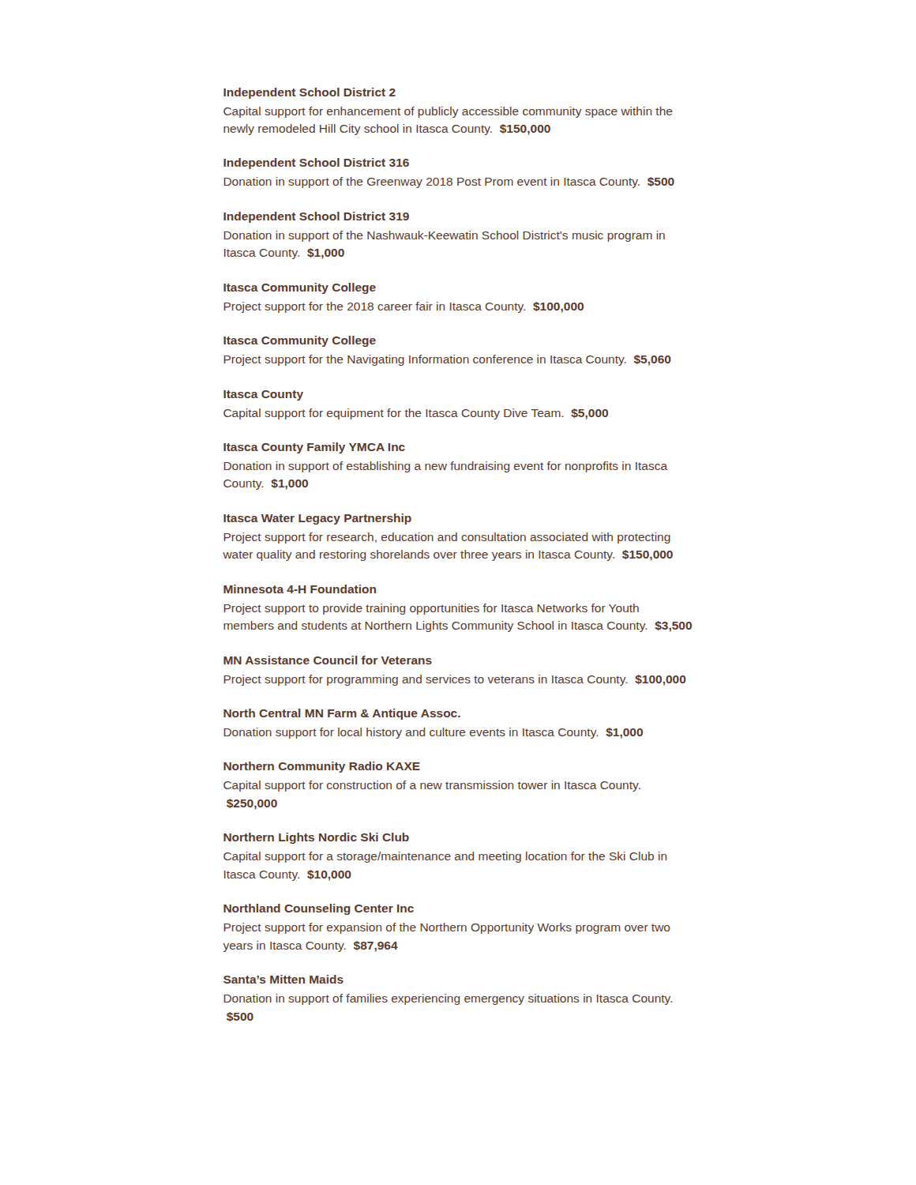Independent School District 2 Capital support for enhancement of publicly accessible community space within the newly remodeled Hill City school in Itasca County. $150,000
Independent School District 316 Donation in support of the Greenway 2018 Post Prom event in Itasca County. $500
Independent School District 319 Donation in support of the Nashwauk-Keewatin School District's music program in Itasca County. $1,000
Itasca Community College Project support for the 2018 career fair in Itasca County. $100,000
Itasca Community College Project support for the Navigating Information conference in Itasca County. $5,060
Itasca County Capital support for equipment for the Itasca County Dive Team. $5,000
Itasca County Family YMCA Inc Donation in support of establishing a new fundraising event for nonprofits in Itasca County. $1,000
Itasca Water Legacy Partnership Project support for research, education and consultation associated with protecting water quality and restoring shorelands over three years in Itasca County. $150,000
Minnesota 4-H Foundation Project support to provide training opportunities for Itasca Networks for Youth members and students at Northern Lights Community School in Itasca County. $3,500
MN Assistance Council for Veterans Project support for programming and services to veterans in Itasca County. $100,000
North Central MN Farm & Antique Assoc. Donation support for local history and culture events in Itasca County. $1,000
Northern Community Radio KAXE Capital support for construction of a new transmission tower in Itasca County. $250,000
Northern Lights Nordic Ski Club Capital support for a storage/maintenance and meeting location for the Ski Club in Itasca County. $10,000
Northland Counseling Center Inc Project support for expansion of the Northern Opportunity Works program over two years in Itasca County. $87,964
Santa’s Mitten Maids Donation in support of families experiencing emergency situations in Itasca County. $500